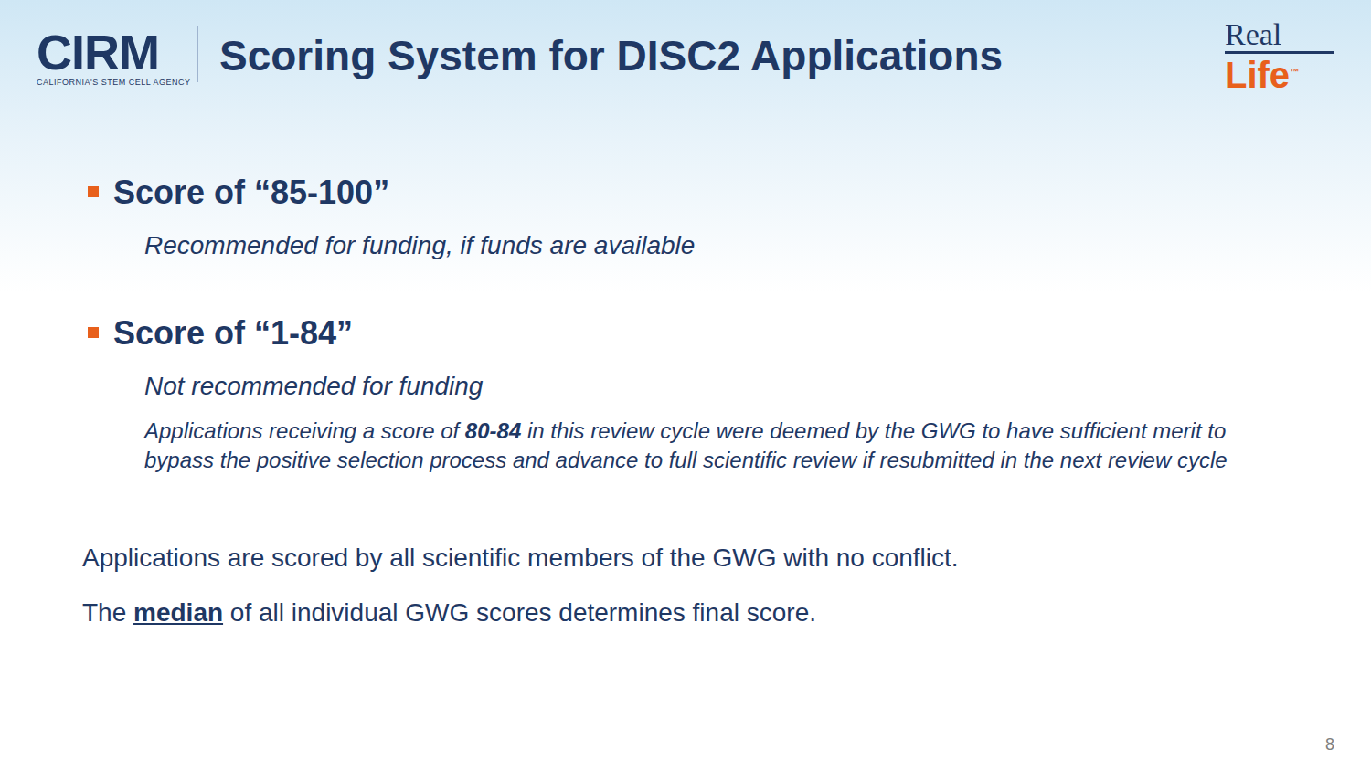CIRM
CALIFORNIA'S STEM CELL AGENCY
Scoring System for DISC2 Applications
Real
Life™
Score of “85-100”
Recommended for funding, if funds are available
Score of “1-84”
Not recommended for funding
Applications receiving a score of 80-84 in this review cycle were deemed by the GWG to have sufficient merit to bypass the positive selection process and advance to full scientific review if resubmitted in the next review cycle
Applications are scored by all scientific members of the GWG with no conflict.
The median of all individual GWG scores determines final score.
8